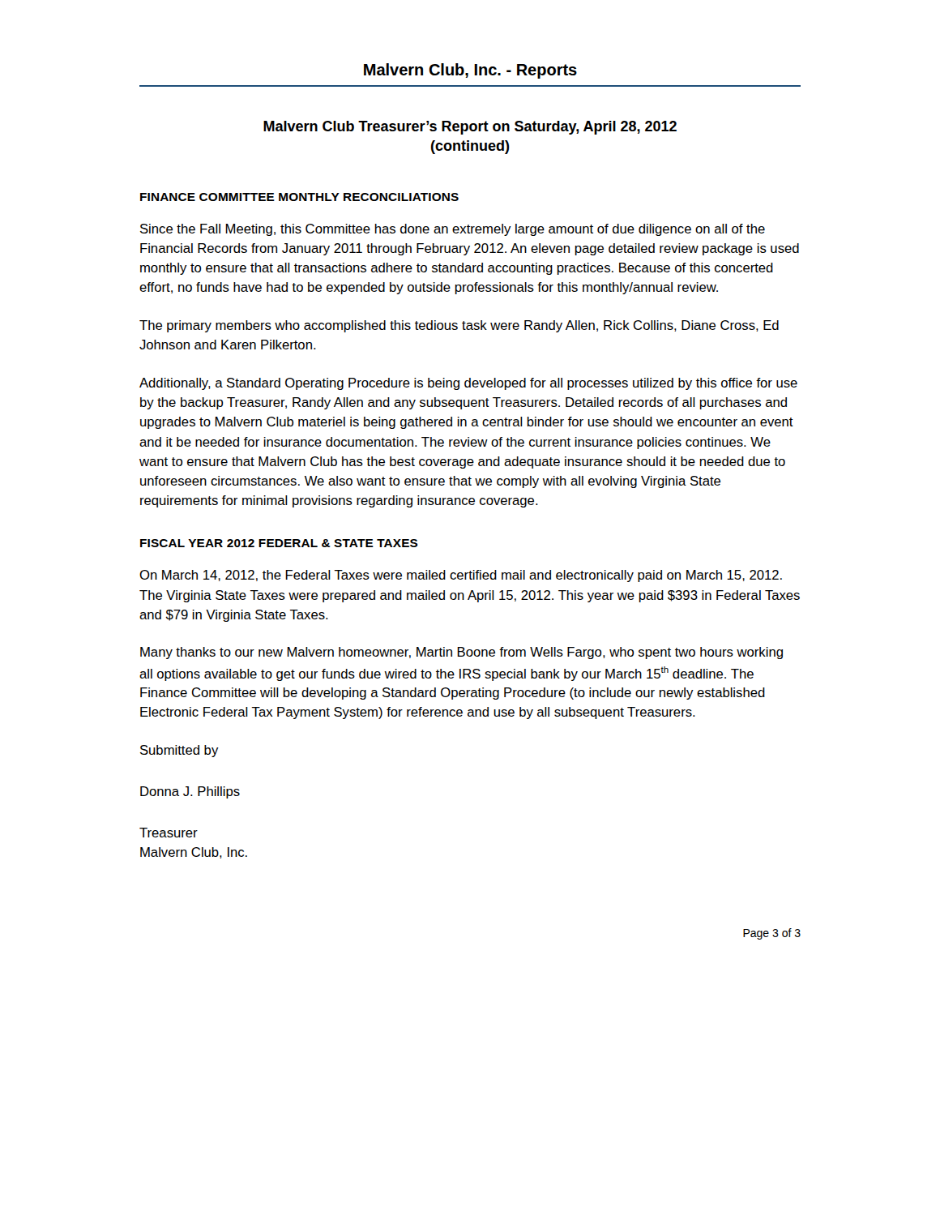Malvern Club, Inc. - Reports
Malvern Club Treasurer’s Report on Saturday, April 28, 2012
(continued)
FINANCE COMMITTEE MONTHLY RECONCILIATIONS
Since the Fall Meeting, this Committee has done an extremely large amount of due diligence on all of the Financial Records from January 2011 through February 2012. An eleven page detailed review package is used monthly to ensure that all transactions adhere to standard accounting practices. Because of this concerted effort, no funds have had to be expended by outside professionals for this monthly/annual review.
The primary members who accomplished this tedious task were Randy Allen, Rick Collins, Diane Cross, Ed Johnson and Karen Pilkerton.
Additionally, a Standard Operating Procedure is being developed for all processes utilized by this office for use by the backup Treasurer, Randy Allen and any subsequent Treasurers. Detailed records of all purchases and upgrades to Malvern Club materiel is being gathered in a central binder for use should we encounter an event and it be needed for insurance documentation. The review of the current insurance policies continues. We want to ensure that Malvern Club has the best coverage and adequate insurance should it be needed due to unforeseen circumstances. We also want to ensure that we comply with all evolving Virginia State requirements for minimal provisions regarding insurance coverage.
FISCAL YEAR 2012 FEDERAL & STATE TAXES
On March 14, 2012, the Federal Taxes were mailed certified mail and electronically paid on March 15, 2012. The Virginia State Taxes were prepared and mailed on April 15, 2012. This year we paid $393 in Federal Taxes and $79 in Virginia State Taxes.
Many thanks to our new Malvern homeowner, Martin Boone from Wells Fargo, who spent two hours working all options available to get our funds due wired to the IRS special bank by our March 15th deadline. The Finance Committee will be developing a Standard Operating Procedure (to include our newly established Electronic Federal Tax Payment System) for reference and use by all subsequent Treasurers.
Submitted by
Donna J. Phillips
Treasurer
Malvern Club, Inc.
Page 3 of 3